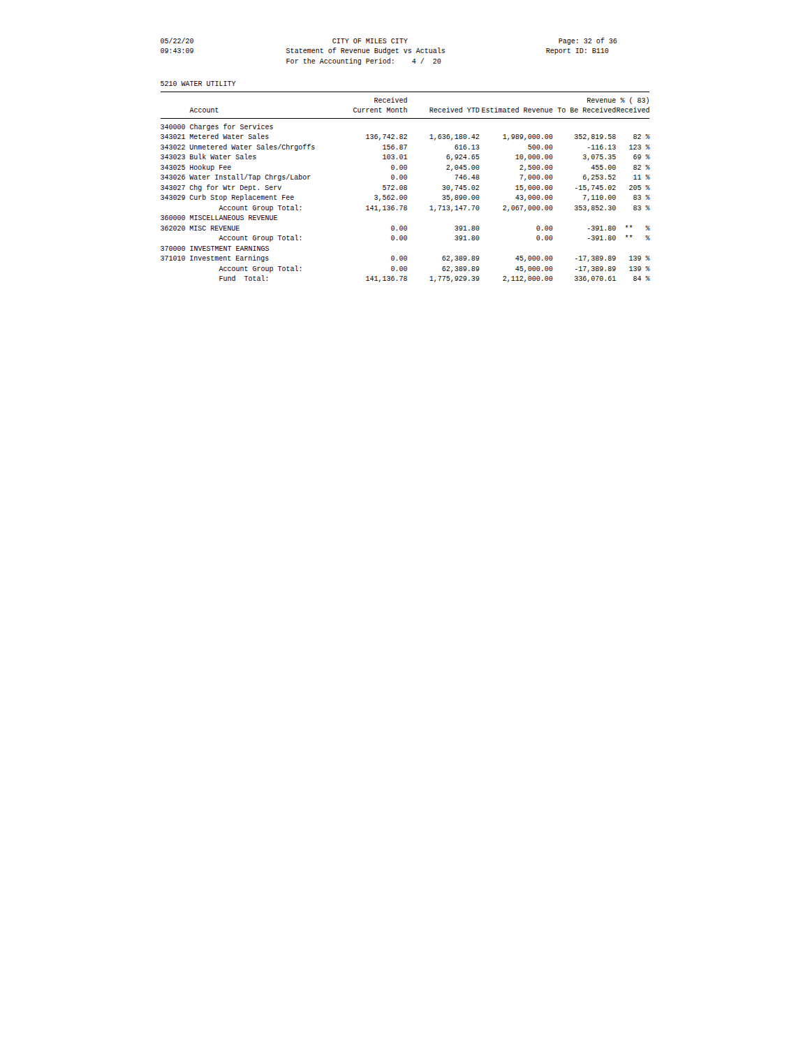05/22/20                                 CITY OF MILES CITY                                    Page: 32 of 36
09:43:09                      Statement of Revenue Budget vs Actuals                        Report ID: B110
                              For the Accounting Period:    4 /  20
5210 WATER UTILITY
| | Received | | | Revenue | % ( 83) |
| Account | Current Month | Received YTD | Estimated Revenue | To Be Received | Received |
| 340000 Charges for Services |
| 343021 | Metered Water Sales | 136,742.82 | 1,636,180.42 | 1,989,000.00 | 352,819.58 | 82 % |
| 343022 | Unmetered Water Sales/Chrgoffs | 156.87 | 616.13 | 500.00 | -116.13 | 123 % |
| 343023 | Bulk Water Sales | 103.01 | 6,924.65 | 10,000.00 | 3,075.35 | 69 % |
| 343025 | Hookup Fee | 0.00 | 2,045.00 | 2,500.00 | 455.00 | 82 % |
| 343026 | Water Install/Tap Chrgs/Labor | 0.00 | 746.48 | 7,000.00 | 6,253.52 | 11 % |
| 343027 | Chg for Wtr Dept. Serv | 572.08 | 30,745.02 | 15,000.00 | -15,745.02 | 205 % |
| 343029 | Curb Stop Replacement Fee | 3,562.00 | 35,890.00 | 43,000.00 | 7,110.00 | 83 % |
| Account Group Total: | 141,136.78 | 1,713,147.70 | 2,067,000.00 | 353,852.30 | 83 % |
| 360000 MISCELLANEOUS REVENUE |
| 362020 | MISC REVENUE | 0.00 | 391.80 | 0.00 | -391.80 | ** % |
| Account Group Total: | 0.00 | 391.80 | 0.00 | -391.80 | ** % |
| 370000 INVESTMENT EARNINGS |
| 371010 | Investment Earnings | 0.00 | 62,389.89 | 45,000.00 | -17,389.89 | 139 % |
| Account Group Total: | 0.00 | 62,389.89 | 45,000.00 | -17,389.89 | 139 % |
| Fund Total: | 141,136.78 | 1,775,929.39 | 2,112,000.00 | 336,070.61 | 84 % |